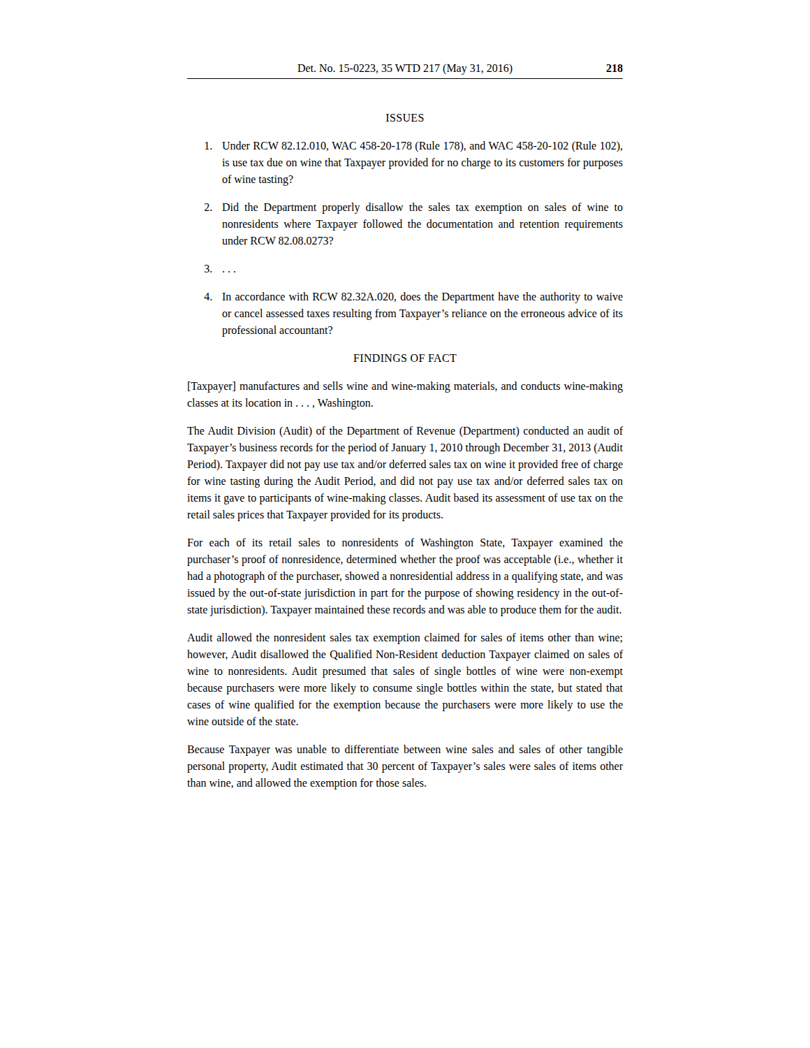Det. No. 15-0223, 35 WTD 217 (May 31, 2016) 218
ISSUES
Under RCW 82.12.010, WAC 458-20-178 (Rule 178), and WAC 458-20-102 (Rule 102), is use tax due on wine that Taxpayer provided for no charge to its customers for purposes of wine tasting?
Did the Department properly disallow the sales tax exemption on sales of wine to nonresidents where Taxpayer followed the documentation and retention requirements under RCW 82.08.0273?
. . .
In accordance with RCW 82.32A.020, does the Department have the authority to waive or cancel assessed taxes resulting from Taxpayer’s reliance on the erroneous advice of its professional accountant?
FINDINGS OF FACT
[Taxpayer] manufactures and sells wine and wine-making materials, and conducts wine-making classes at its location in . . . , Washington.
The Audit Division (Audit) of the Department of Revenue (Department) conducted an audit of Taxpayer’s business records for the period of January 1, 2010 through December 31, 2013 (Audit Period). Taxpayer did not pay use tax and/or deferred sales tax on wine it provided free of charge for wine tasting during the Audit Period, and did not pay use tax and/or deferred sales tax on items it gave to participants of wine-making classes. Audit based its assessment of use tax on the retail sales prices that Taxpayer provided for its products.
For each of its retail sales to nonresidents of Washington State, Taxpayer examined the purchaser’s proof of nonresidence, determined whether the proof was acceptable (i.e., whether it had a photograph of the purchaser, showed a nonresidential address in a qualifying state, and was issued by the out-of-state jurisdiction in part for the purpose of showing residency in the out-of-state jurisdiction). Taxpayer maintained these records and was able to produce them for the audit.
Audit allowed the nonresident sales tax exemption claimed for sales of items other than wine; however, Audit disallowed the Qualified Non-Resident deduction Taxpayer claimed on sales of wine to nonresidents. Audit presumed that sales of single bottles of wine were non-exempt because purchasers were more likely to consume single bottles within the state, but stated that cases of wine qualified for the exemption because the purchasers were more likely to use the wine outside of the state.
Because Taxpayer was unable to differentiate between wine sales and sales of other tangible personal property, Audit estimated that 30 percent of Taxpayer’s sales were sales of items other than wine, and allowed the exemption for those sales.